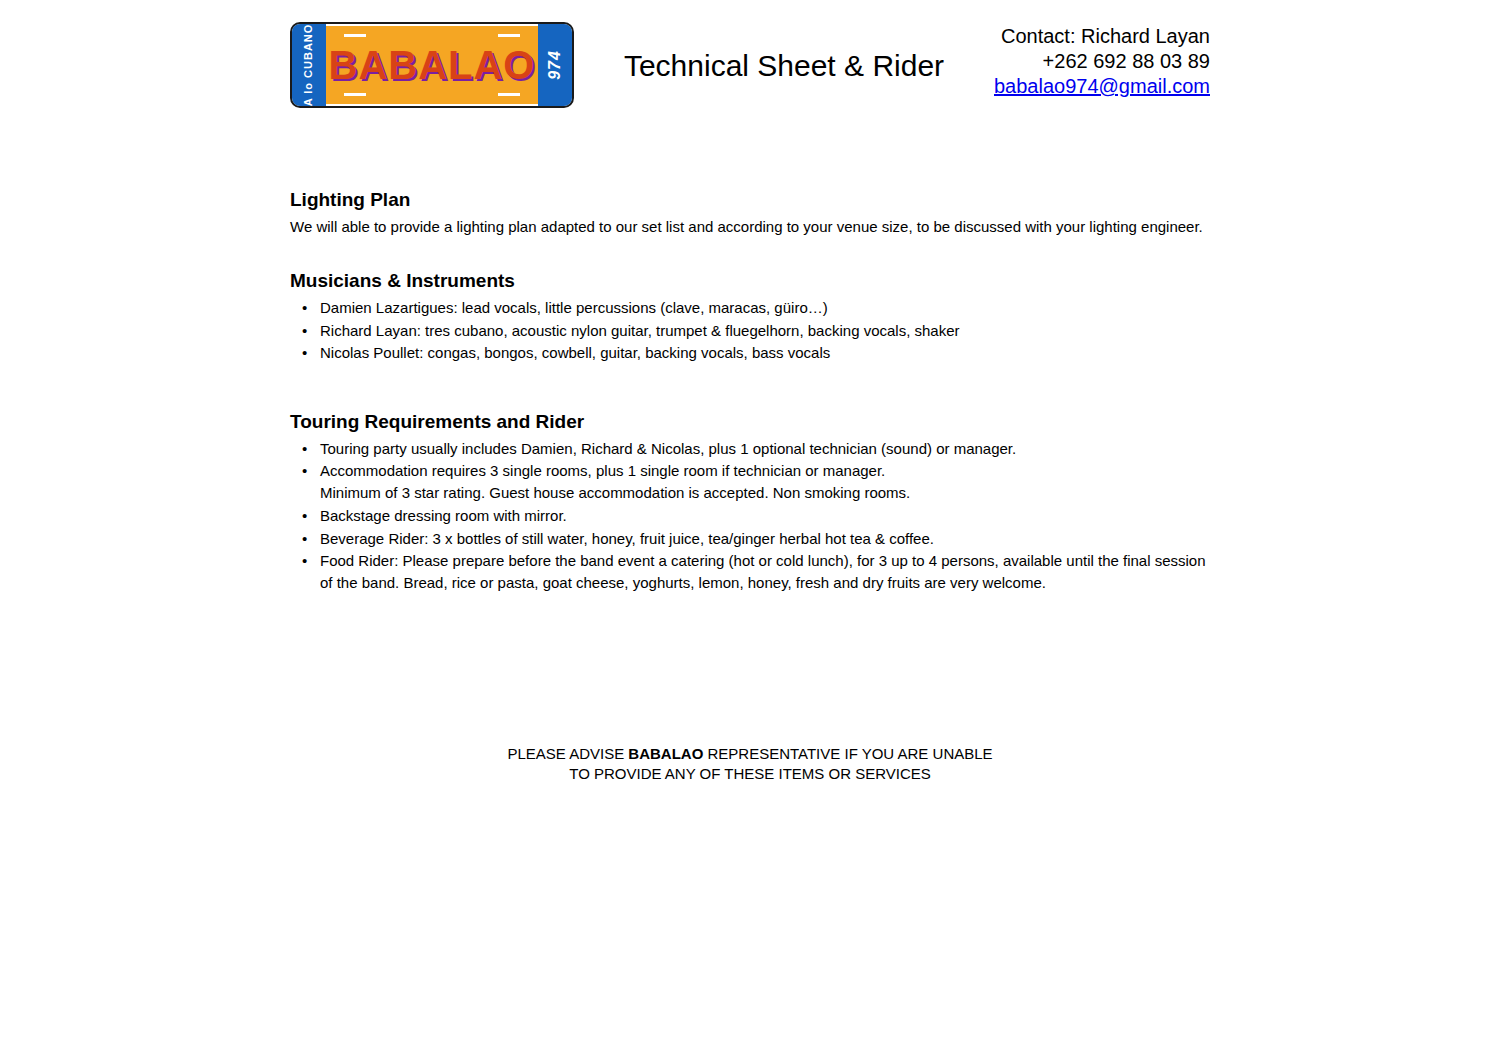A lo CUBANO 974
BABALAO
Technical Sheet & Rider
Contact: Richard Layan
+262 692 88 03 89
babalao974@gmail.com
Lighting Plan
We will able to provide a lighting plan adapted to our set list and according to your venue size, to be discussed with your lighting engineer.
Musicians & Instruments
Damien Lazartigues: lead vocals, little percussions (clave, maracas, güiro…)
Richard Layan: tres cubano, acoustic nylon guitar, trumpet & fluegelhorn, backing vocals, shaker
Nicolas Poullet: congas, bongos, cowbell, guitar, backing vocals, bass vocals
Touring Requirements and Rider
Touring party usually includes Damien, Richard & Nicolas, plus 1 optional technician (sound) or manager.
Accommodation requires 3 single rooms, plus 1 single room if technician or manager. Minimum of 3 star rating. Guest house accommodation is accepted. Non smoking rooms.
Backstage dressing room with mirror.
Beverage Rider: 3 x bottles of still water, honey, fruit juice, tea/ginger herbal hot tea & coffee.
Food Rider: Please prepare before the band event a catering (hot or cold lunch), for 3 up to 4 persons, available until the final session of the band. Bread, rice or pasta, goat cheese, yoghurts, lemon, honey, fresh and dry fruits are very welcome.
PLEASE ADVISE BABALAO REPRESENTATIVE IF YOU ARE UNABLE
TO PROVIDE ANY OF THESE ITEMS OR SERVICES